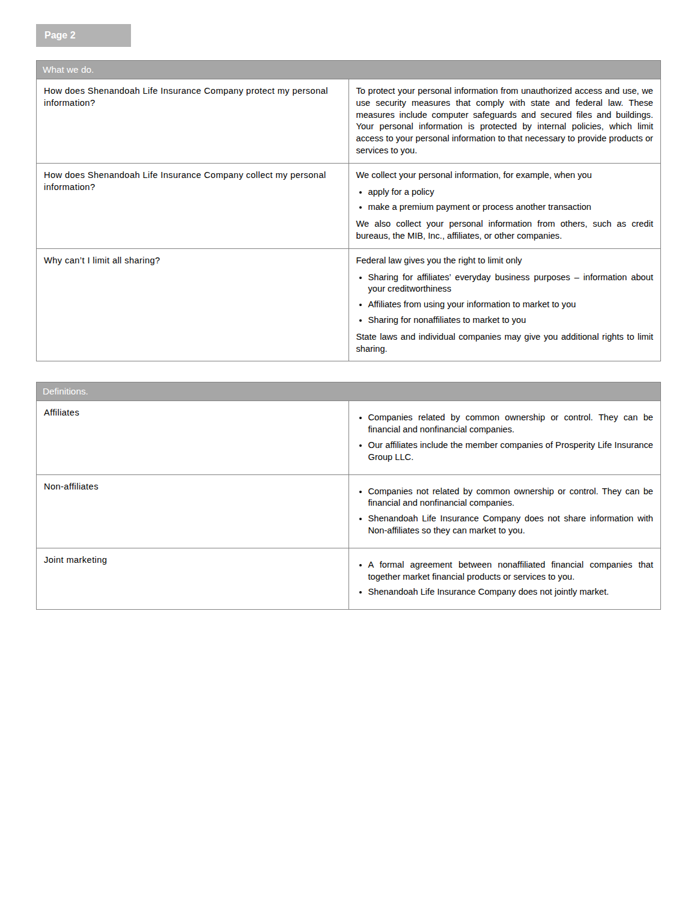Page 2
| What we do. |
| --- |
| How does Shenandoah Life Insurance Company protect my personal information? | To protect your personal information from unauthorized access and use, we use security measures that comply with state and federal law. These measures include computer safeguards and secured files and buildings. Your personal information is protected by internal policies, which limit access to your personal information to that necessary to provide products or services to you. |
| How does Shenandoah Life Insurance Company collect my personal information? | We collect your personal information, for example, when you apply for a policy make a premium payment or process another transaction We also collect your personal information from others, such as credit bureaus, the MIB, Inc., affiliates, or other companies. |
| Why can’t I limit all sharing? | Federal law gives you the right to limit only Sharing for affiliates’ everyday business purposes – information about your creditworthiness Affiliates from using your information to market to you Sharing for nonaffiliates to market to you State laws and individual companies may give you additional rights to limit sharing. |
| Definitions. |
| --- |
| Affiliates | Companies related by common ownership or control. They can be financial and nonfinancial companies. Our affiliates include the member companies of Prosperity Life Insurance Group LLC. |
| Non-affiliates | Companies not related by common ownership or control. They can be financial and nonfinancial companies. Shenandoah Life Insurance Company does not share information with Non-affiliates so they can market to you. |
| Joint marketing | A formal agreement between nonaffiliated financial companies that together market financial products or services to you. Shenandoah Life Insurance Company does not jointly market. |